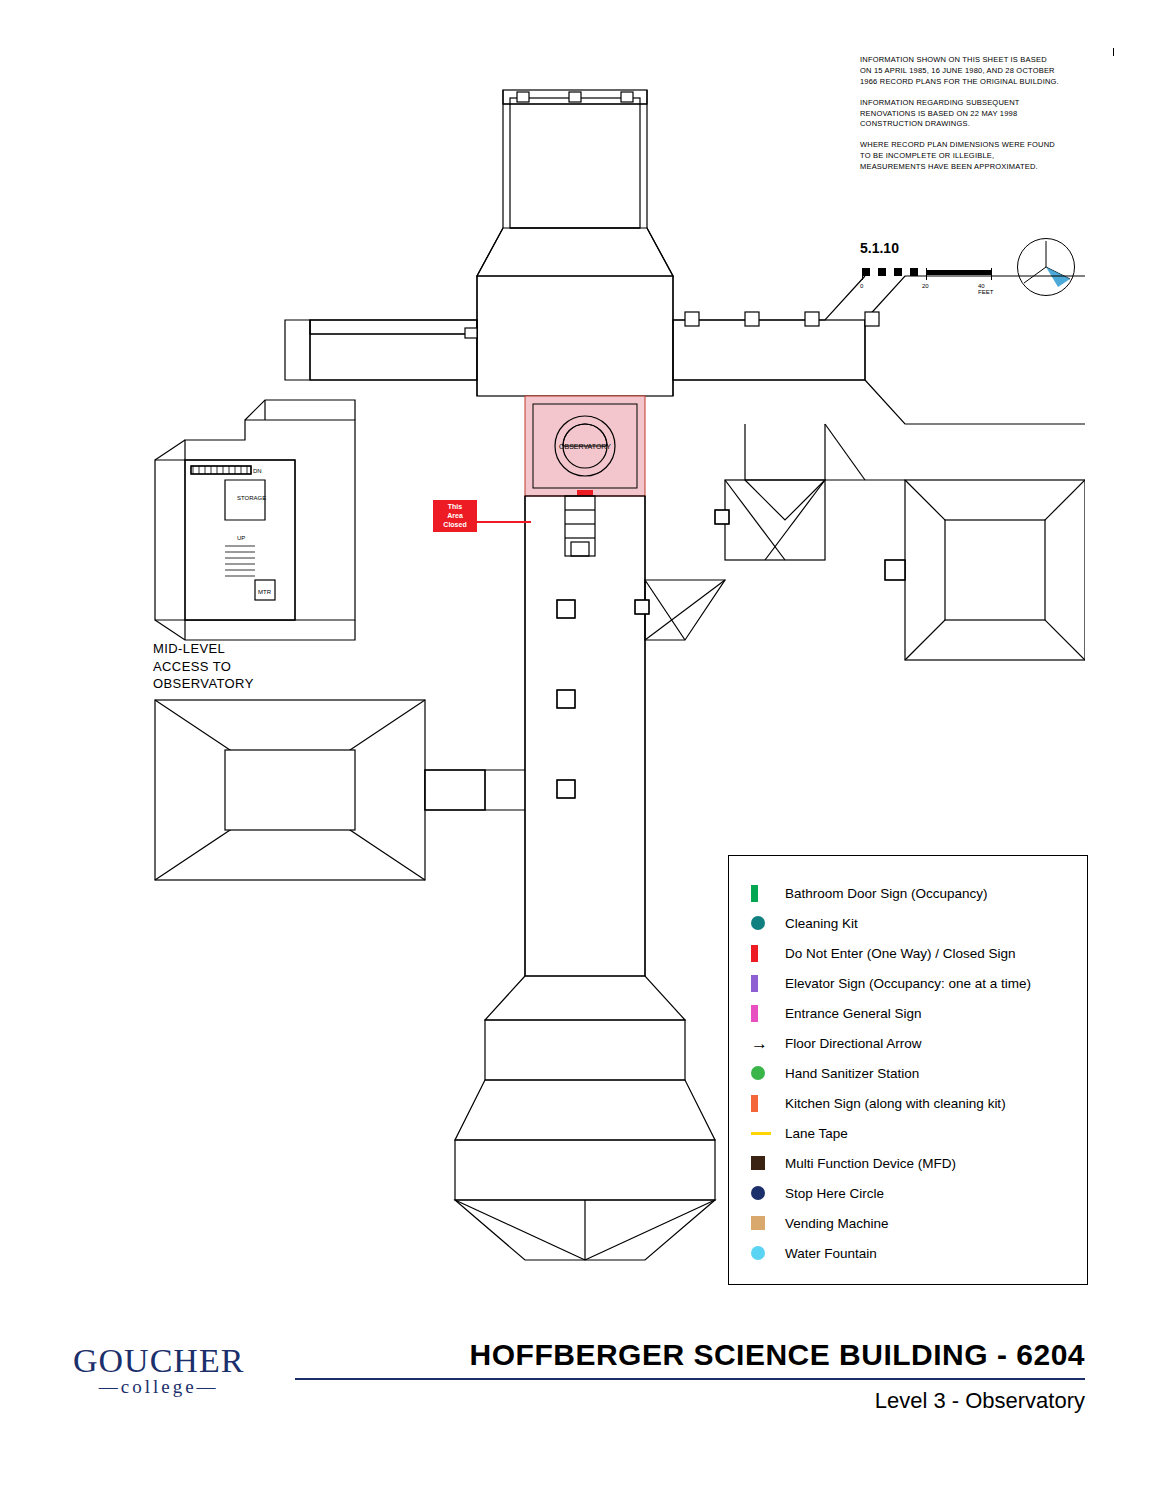INFORMATION SHOWN ON THIS SHEET IS BASED ON 15 APRIL 1985, 16 JUNE 1980, AND 28 OCTOBER 1966 RECORD PLANS FOR THE ORIGINAL BUILDING.
INFORMATION REGARDING SUBSEQUENT RENOVATIONS IS BASED ON 22 MAY 1998 CONSTRUCTION DRAWINGS.
WHERE RECORD PLAN DIMENSIONS WERE FOUND TO BE INCOMPLETE OR ILLEGIBLE, MEASUREMENTS HAVE BEEN APPROXIMATED.
5.1.10
0 20 40 FEET
OBSERVATORY DN STORAGE UP MTR
MID-LEVEL
ACCESS TO
OBSERVATORY
This
Area
Closed
Bathroom Door Sign (Occupancy)
Cleaning Kit
Do Not Enter (One Way) / Closed Sign
Elevator Sign (Occupancy: one at a time)
Entrance General Sign
→Floor Directional Arrow
Hand Sanitizer Station
Kitchen Sign (along with cleaning kit)
Lane Tape
Multi Function Device (MFD)
Stop Here Circle
Vending Machine
Water Fountain
GOUCHER
—college—
HOFFBERGER SCIENCE BUILDING - 6204
Level 3 - Observatory